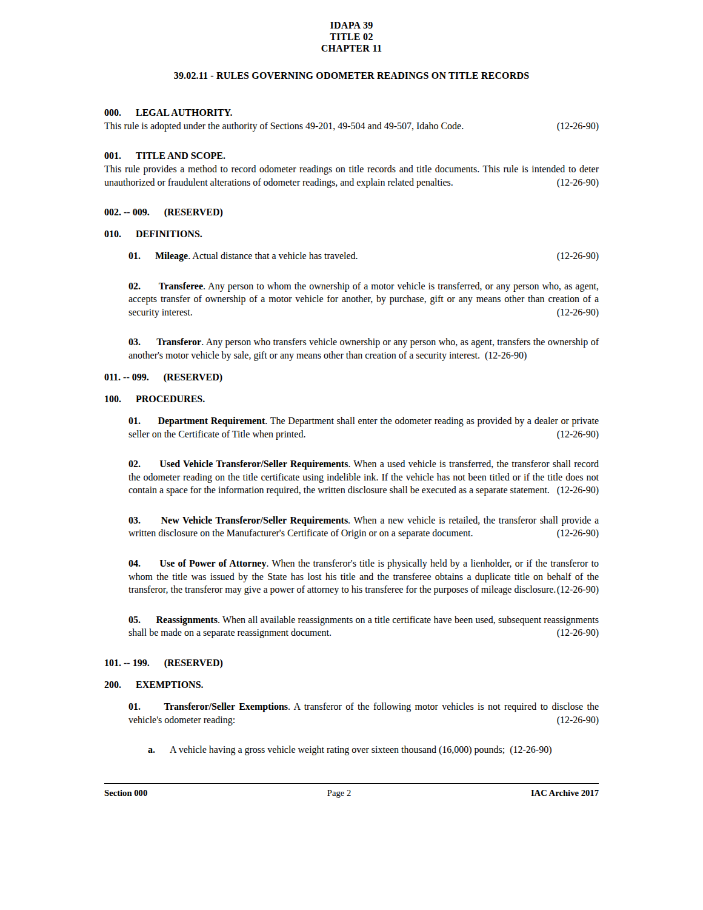IDAPA 39
TITLE 02
CHAPTER 11
39.02.11 - RULES GOVERNING ODOMETER READINGS ON TITLE RECORDS
000. LEGAL AUTHORITY.
This rule is adopted under the authority of Sections 49-201, 49-504 and 49-507, Idaho Code.(12-26-90)
001. TITLE AND SCOPE.
This rule provides a method to record odometer readings on title records and title documents. This rule is intended to deter unauthorized or fraudulent alterations of odometer readings, and explain related penalties.(12-26-90)
002. -- 009. (RESERVED)
010. DEFINITIONS.
01. Mileage. Actual distance that a vehicle has traveled.(12-26-90)
02. Transferee. Any person to whom the ownership of a motor vehicle is transferred, or any person who, as agent, accepts transfer of ownership of a motor vehicle for another, by purchase, gift or any means other than creation of a security interest.(12-26-90)
03. Transferor. Any person who transfers vehicle ownership or any person who, as agent, transfers the ownership of another's motor vehicle by sale, gift or any means other than creation of a security interest. (12-26-90)
011. -- 099. (RESERVED)
100. PROCEDURES.
01. Department Requirement. The Department shall enter the odometer reading as provided by a dealer or private seller on the Certificate of Title when printed.(12-26-90)
02. Used Vehicle Transferor/Seller Requirements. When a used vehicle is transferred, the transferor shall record the odometer reading on the title certificate using indelible ink. If the vehicle has not been titled or if the title does not contain a space for the information required, the written disclosure shall be executed as a separate statement.(12-26-90)
03. New Vehicle Transferor/Seller Requirements. When a new vehicle is retailed, the transferor shall provide a written disclosure on the Manufacturer's Certificate of Origin or on a separate document.(12-26-90)
04. Use of Power of Attorney. When the transferor's title is physically held by a lienholder, or if the transferor to whom the title was issued by the State has lost his title and the transferee obtains a duplicate title on behalf of the transferor, the transferor may give a power of attorney to his transferee for the purposes of mileage disclosure.(12-26-90)
05. Reassignments. When all available reassignments on a title certificate have been used, subsequent reassignments shall be made on a separate reassignment document.(12-26-90)
101. -- 199. (RESERVED)
200. EXEMPTIONS.
01. Transferor/Seller Exemptions. A transferor of the following motor vehicles is not required to disclose the vehicle's odometer reading:(12-26-90)
a. A vehicle having a gross vehicle weight rating over sixteen thousand (16,000) pounds; (12-26-90)
Section 000
Page 2
IAC Archive 2017